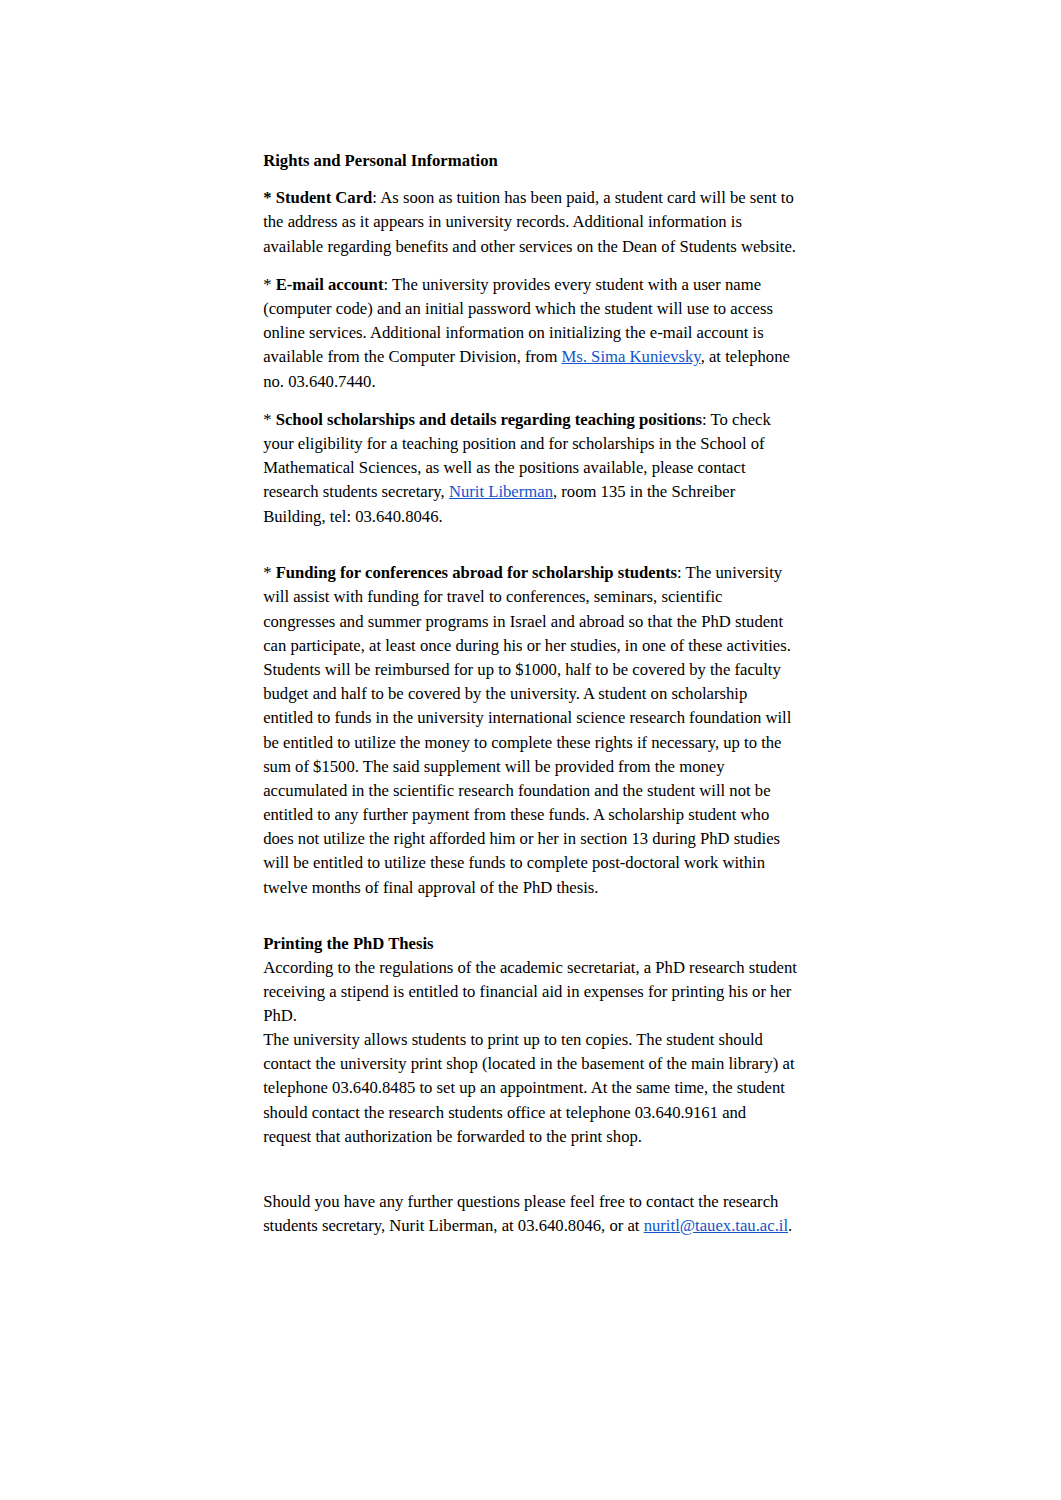Rights and Personal Information
* Student Card: As soon as tuition has been paid, a student card will be sent to the address as it appears in university records. Additional information is available regarding benefits and other services on the Dean of Students website.
* E-mail account: The university provides every student with a user name (computer code) and an initial password which the student will use to access online services. Additional information on initializing the e-mail account is available from the Computer Division, from Ms. Sima Kunievsky, at telephone no. 03.640.7440.
* School scholarships and details regarding teaching positions: To check your eligibility for a teaching position and for scholarships in the School of Mathematical Sciences, as well as the positions available, please contact research students secretary, Nurit Liberman, room 135 in the Schreiber Building, tel: 03.640.8046.
* Funding for conferences abroad for scholarship students: The university will assist with funding for travel to conferences, seminars, scientific congresses and summer programs in Israel and abroad so that the PhD student can participate, at least once during his or her studies, in one of these activities. Students will be reimbursed for up to $1000, half to be covered by the faculty budget and half to be covered by the university. A student on scholarship entitled to funds in the university international science research foundation will be entitled to utilize the money to complete these rights if necessary, up to the sum of $1500. The said supplement will be provided from the money accumulated in the scientific research foundation and the student will not be entitled to any further payment from these funds. A scholarship student who does not utilize the right afforded him or her in section 13 during PhD studies will be entitled to utilize these funds to complete post-doctoral work within twelve months of final approval of the PhD thesis.
Printing the PhD Thesis
According to the regulations of the academic secretariat, a PhD research student receiving a stipend is entitled to financial aid in expenses for printing his or her PhD.
The university allows students to print up to ten copies. The student should contact the university print shop (located in the basement of the main library) at telephone 03.640.8485 to set up an appointment. At the same time, the student should contact the research students office at telephone 03.640.9161 and request that authorization be forwarded to the print shop.
Should you have any further questions please feel free to contact the research students secretary, Nurit Liberman, at 03.640.8046, or at nuritl@tauex.tau.ac.il.